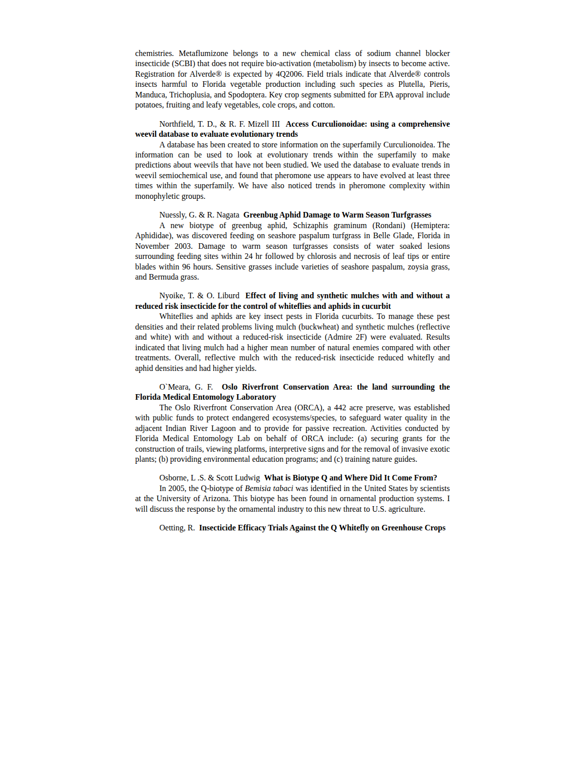chemistries. Metaflumizone belongs to a new chemical class of sodium channel blocker insecticide (SCBI) that does not require bio-activation (metabolism) by insects to become active. Registration for Alverde® is expected by 4Q2006. Field trials indicate that Alverde® controls insects harmful to Florida vegetable production including such species as Plutella, Pieris, Manduca, Trichoplusia, and Spodoptera. Key crop segments submitted for EPA approval include potatoes, fruiting and leafy vegetables, cole crops, and cotton.
Northfield, T. D., & R. F. Mizell III Access Curculionoidae: using a comprehensive weevil database to evaluate evolutionary trends
A database has been created to store information on the superfamily Curculionoidea. The information can be used to look at evolutionary trends within the superfamily to make predictions about weevils that have not been studied. We used the database to evaluate trends in weevil semiochemical use, and found that pheromone use appears to have evolved at least three times within the superfamily. We have also noticed trends in pheromone complexity within monophyletic groups.
Nuessly, G. & R. Nagata Greenbug Aphid Damage to Warm Season Turfgrasses
A new biotype of greenbug aphid, Schizaphis graminum (Rondani) (Hemiptera: Aphididae), was discovered feeding on seashore paspalum turfgrass in Belle Glade, Florida in November 2003. Damage to warm season turfgrasses consists of water soaked lesions surrounding feeding sites within 24 hr followed by chlorosis and necrosis of leaf tips or entire blades within 96 hours. Sensitive grasses include varieties of seashore paspalum, zoysia grass, and Bermuda grass.
Nyoike, T. & O. Liburd Effect of living and synthetic mulches with and without a reduced risk insecticide for the control of whiteflies and aphids in cucurbit
Whiteflies and aphids are key insect pests in Florida cucurbits. To manage these pest densities and their related problems living mulch (buckwheat) and synthetic mulches (reflective and white) with and without a reduced-risk insecticide (Admire 2F) were evaluated. Results indicated that living mulch had a higher mean number of natural enemies compared with other treatments. Overall, reflective mulch with the reduced-risk insecticide reduced whitefly and aphid densities and had higher yields.
O`Meara, G. F. Oslo Riverfront Conservation Area: the land surrounding the Florida Medical Entomology Laboratory
The Oslo Riverfront Conservation Area (ORCA), a 442 acre preserve, was established with public funds to protect endangered ecosystems/species, to safeguard water quality in the adjacent Indian River Lagoon and to provide for passive recreation. Activities conducted by Florida Medical Entomology Lab on behalf of ORCA include: (a) securing grants for the construction of trails, viewing platforms, interpretive signs and for the removal of invasive exotic plants; (b) providing environmental education programs; and (c) training nature guides.
Osborne, L .S. & Scott Ludwig What is Biotype Q and Where Did It Come From?
In 2005, the Q-biotype of Bemisia tabaci was identified in the United States by scientists at the University of Arizona. This biotype has been found in ornamental production systems. I will discuss the response by the ornamental industry to this new threat to U.S. agriculture.
Oetting, R. Insecticide Efficacy Trials Against the Q Whitefly on Greenhouse Crops